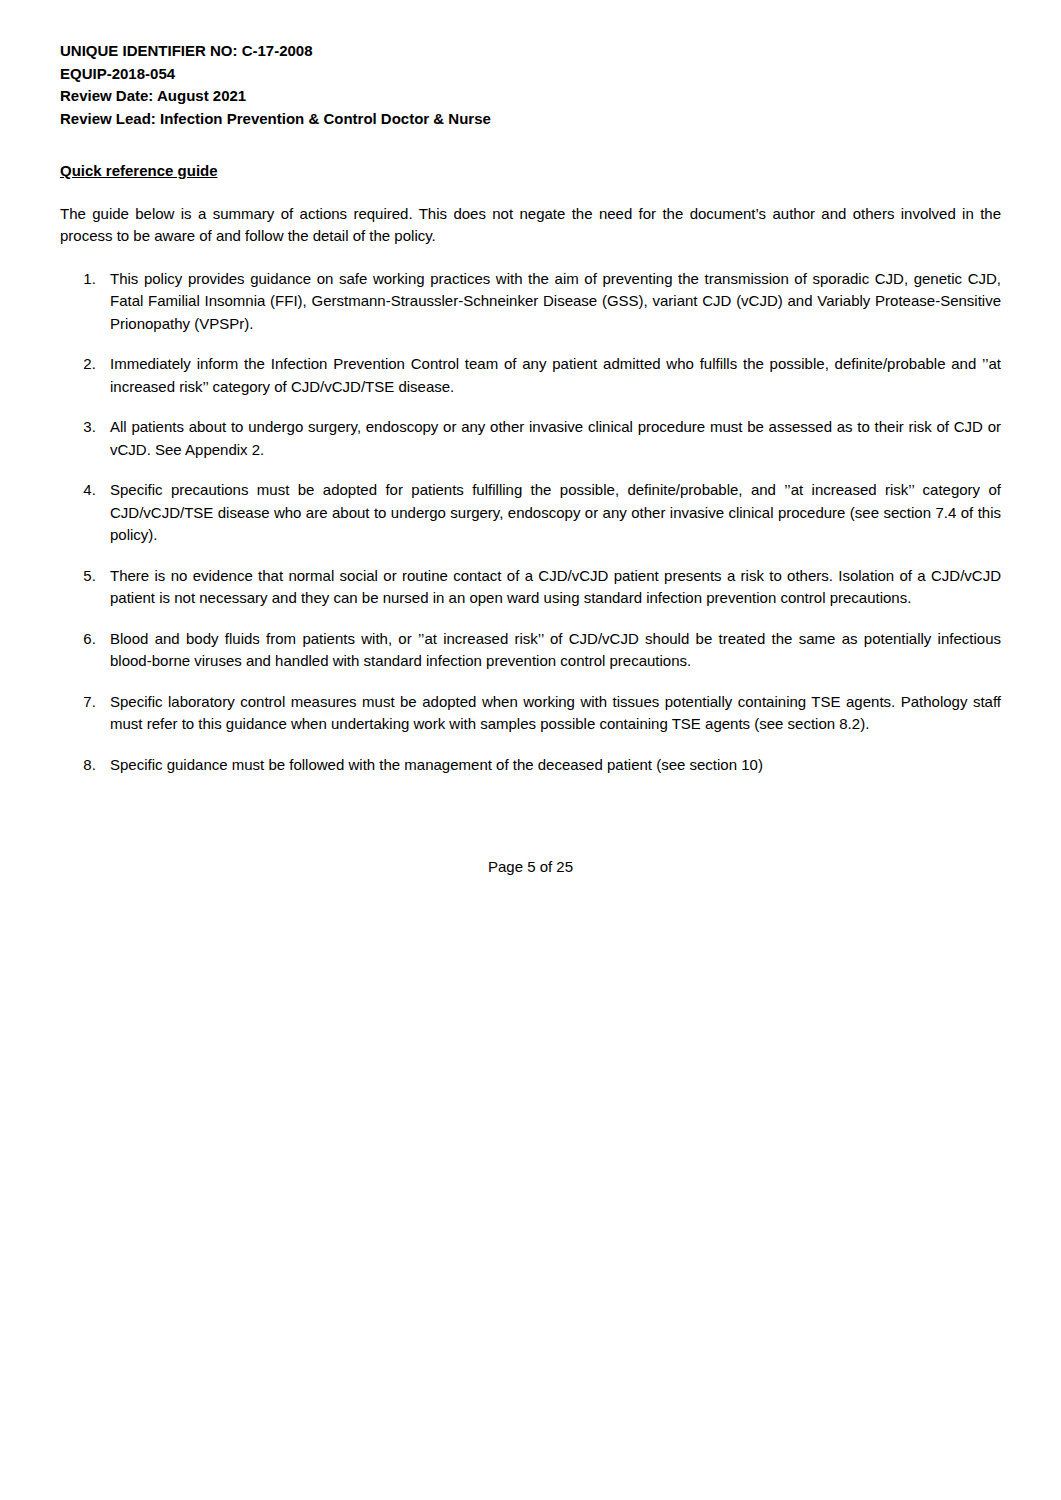UNIQUE IDENTIFIER NO: C-17-2008
EQUIP-2018-054
Review Date: August 2021
Review Lead: Infection Prevention & Control Doctor & Nurse
Quick reference guide
The guide below is a summary of actions required. This does not negate the need for the document’s author and others involved in the process to be aware of and follow the detail of the policy.
This policy provides guidance on safe working practices with the aim of preventing the transmission of sporadic CJD, genetic CJD, Fatal Familial Insomnia (FFI), Gerstmann-Straussler-Schneinker Disease (GSS), variant CJD (vCJD) and Variably Protease-Sensitive Prionopathy (VPSPr).
Immediately inform the Infection Prevention Control team of any patient admitted who fulfills the possible, definite/probable and ’’at increased risk’’ category of CJD/vCJD/TSE disease.
All patients about to undergo surgery, endoscopy or any other invasive clinical procedure must be assessed as to their risk of CJD or vCJD. See Appendix 2.
Specific precautions must be adopted for patients fulfilling the possible, definite/probable, and ’’at increased risk’’ category of CJD/vCJD/TSE disease who are about to undergo surgery, endoscopy or any other invasive clinical procedure (see section 7.4 of this policy).
There is no evidence that normal social or routine contact of a CJD/vCJD patient presents a risk to others. Isolation of a CJD/vCJD patient is not necessary and they can be nursed in an open ward using standard infection prevention control precautions.
Blood and body fluids from patients with, or ’’at increased risk’’ of CJD/vCJD should be treated the same as potentially infectious blood-borne viruses and handled with standard infection prevention control precautions.
Specific laboratory control measures must be adopted when working with tissues potentially containing TSE agents. Pathology staff must refer to this guidance when undertaking work with samples possible containing TSE agents (see section 8.2).
Specific guidance must be followed with the management of the deceased patient (see section 10)
Page 5 of 25